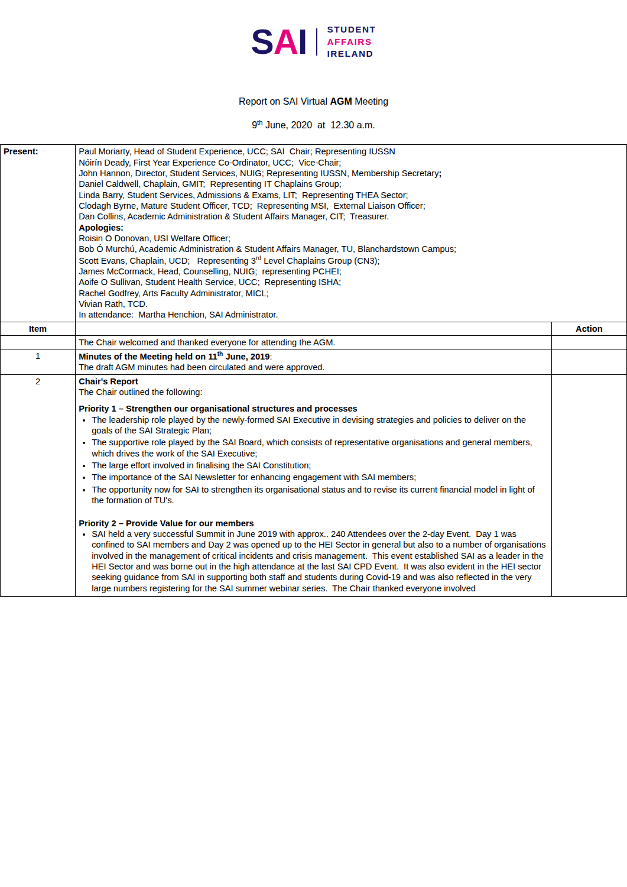SAI STUDENT
AFFAIRS
IRELAND
Report on SAI Virtual AGM Meeting
9th June, 2020 at 12.30 a.m.
| Present: | Paul Moriarty, Head of Student Experience, UCC; SAI Chair; Representing IUSSN Nóirín Deady, First Year Experience Co-Ordinator, UCC; Vice-Chair; John Hannon, Director, Student Services, NUIG; Representing IUSSN, Membership Secretary ; Daniel Caldwell, Chaplain, GMIT; Representing IT Chaplains Group; Linda Barry, Student Services, Admissions & Exams, LIT; Representing THEA Sector; Clodagh Byrne, Mature Student Officer, TCD; Representing MSI, External Liaison Officer; Dan Collins, Academic Administration & Student Affairs Manager, CIT; Treasurer. Apologies: Roisin O Donovan, USI Welfare Officer; Bob Ó Murchú, Academic Administration & Student Affairs Manager, TU, Blanchardstown Campus; Scott Evans, Chaplain, UCD; Representing 3 rd Level Chaplains Group (CN3); James McCormack, Head, Counselling, NUIG; representing PCHEI; Aoife O Sullivan, Student Health Service, UCC; Representing ISHA; Rachel Godfrey, Arts Faculty Administrator, MICL; Vivian Rath, TCD. In attendance: Martha Henchion, SAI Administrator. |
| Item | | Action |
| | The Chair welcomed and thanked everyone for attending the AGM. | |
| 1 | Minutes of the Meeting held on 11 th June, 2019 : The draft AGM minutes had been circulated and were approved. | |
| 2 | Chair's Report The Chair outlined the following: Priority 1 – Strengthen our organisational structures and processes The leadership role played by the newly-formed SAI Executive in devising strategies and policies to deliver on the goals of the SAI Strategic Plan; The supportive role played by the SAI Board, which consists of representative organisations and general members, which drives the work of the SAI Executive; The large effort involved in finalising the SAI Constitution; The importance of the SAI Newsletter for enhancing engagement with SAI members; The opportunity now for SAI to strengthen its organisational status and to revise its current financial model in light of the formation of TU's. Priority 2 – Provide Value for our members SAI held a very successful Summit in June 2019 with approx.. 240 Attendees over the 2-day Event. Day 1 was confined to SAI members and Day 2 was opened up to the HEI Sector in general but also to a number of organisations involved in the management of critical incidents and crisis management. This event established SAI as a leader in the HEI Sector and was borne out in the high attendance at the last SAI CPD Event. It was also evident in the HEI sector seeking guidance from SAI in supporting both staff and students during Covid-19 and was also reflected in the very large numbers registering for the SAI summer webinar series. The Chair thanked everyone involved | |